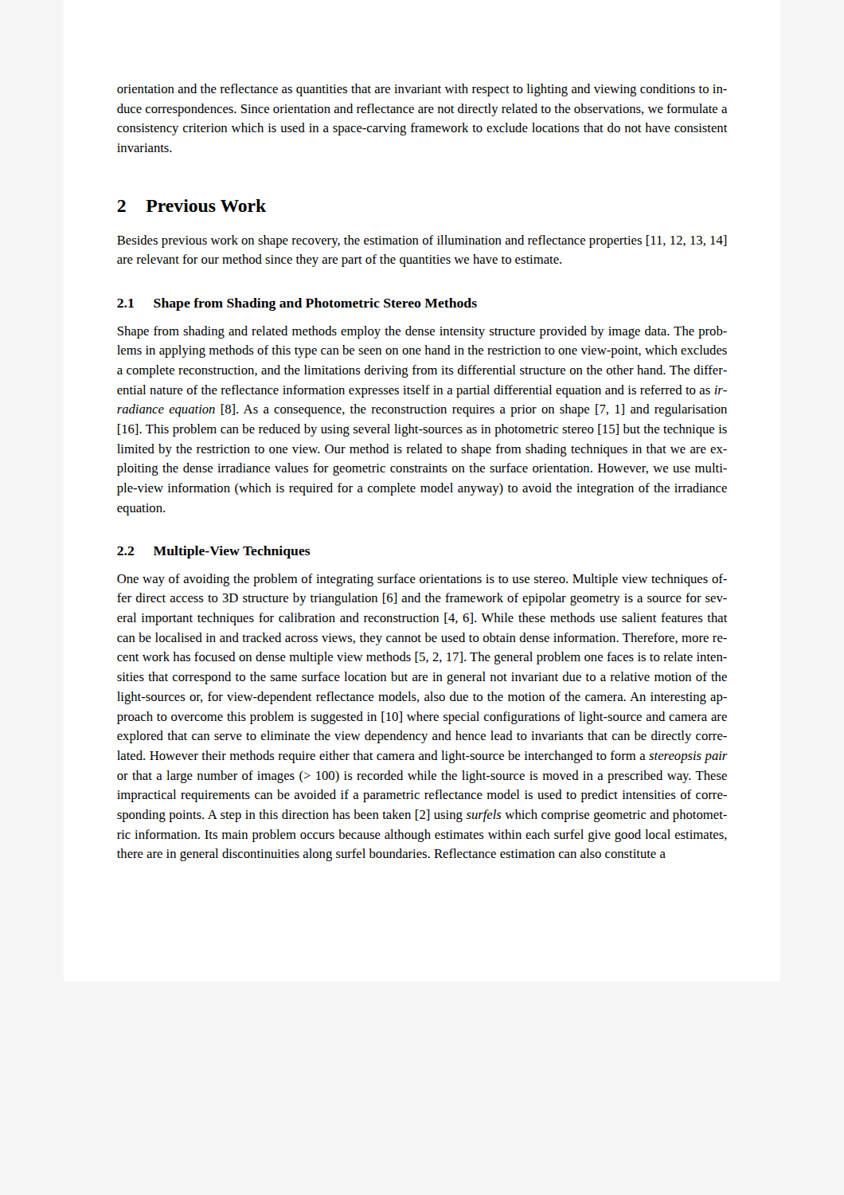orientation and the reflectance as quantities that are invariant with respect to lighting and viewing conditions to induce correspondences. Since orientation and reflectance are not directly related to the observations, we formulate a consistency criterion which is used in a space-carving framework to exclude locations that do not have consistent invariants.
2 Previous Work
Besides previous work on shape recovery, the estimation of illumination and reflectance properties [11, 12, 13, 14] are relevant for our method since they are part of the quantities we have to estimate.
2.1 Shape from Shading and Photometric Stereo Methods
Shape from shading and related methods employ the dense intensity structure provided by image data. The problems in applying methods of this type can be seen on one hand in the restriction to one view-point, which excludes a complete reconstruction, and the limitations deriving from its differential structure on the other hand. The differential nature of the reflectance information expresses itself in a partial differential equation and is referred to as irradiance equation [8]. As a consequence, the reconstruction requires a prior on shape [7, 1] and regularisation [16]. This problem can be reduced by using several light-sources as in photometric stereo [15] but the technique is limited by the restriction to one view. Our method is related to shape from shading techniques in that we are exploiting the dense irradiance values for geometric constraints on the surface orientation. However, we use multiple-view information (which is required for a complete model anyway) to avoid the integration of the irradiance equation.
2.2 Multiple-View Techniques
One way of avoiding the problem of integrating surface orientations is to use stereo. Multiple view techniques offer direct access to 3D structure by triangulation [6] and the framework of epipolar geometry is a source for several important techniques for calibration and reconstruction [4, 6]. While these methods use salient features that can be localised in and tracked across views, they cannot be used to obtain dense information. Therefore, more recent work has focused on dense multiple view methods [5, 2, 17]. The general problem one faces is to relate intensities that correspond to the same surface location but are in general not invariant due to a relative motion of the light-sources or, for view-dependent reflectance models, also due to the motion of the camera. An interesting approach to overcome this problem is suggested in [10] where special configurations of light-source and camera are explored that can serve to eliminate the view dependency and hence lead to invariants that can be directly correlated. However their methods require either that camera and light-source be interchanged to form a stereopsis pair or that a large number of images (> 100) is recorded while the light-source is moved in a prescribed way. These impractical requirements can be avoided if a parametric reflectance model is used to predict intensities of corresponding points. A step in this direction has been taken [2] using surfels which comprise geometric and photometric information. Its main problem occurs because although estimates within each surfel give good local estimates, there are in general discontinuities along surfel boundaries. Reflectance estimation can also constitute a